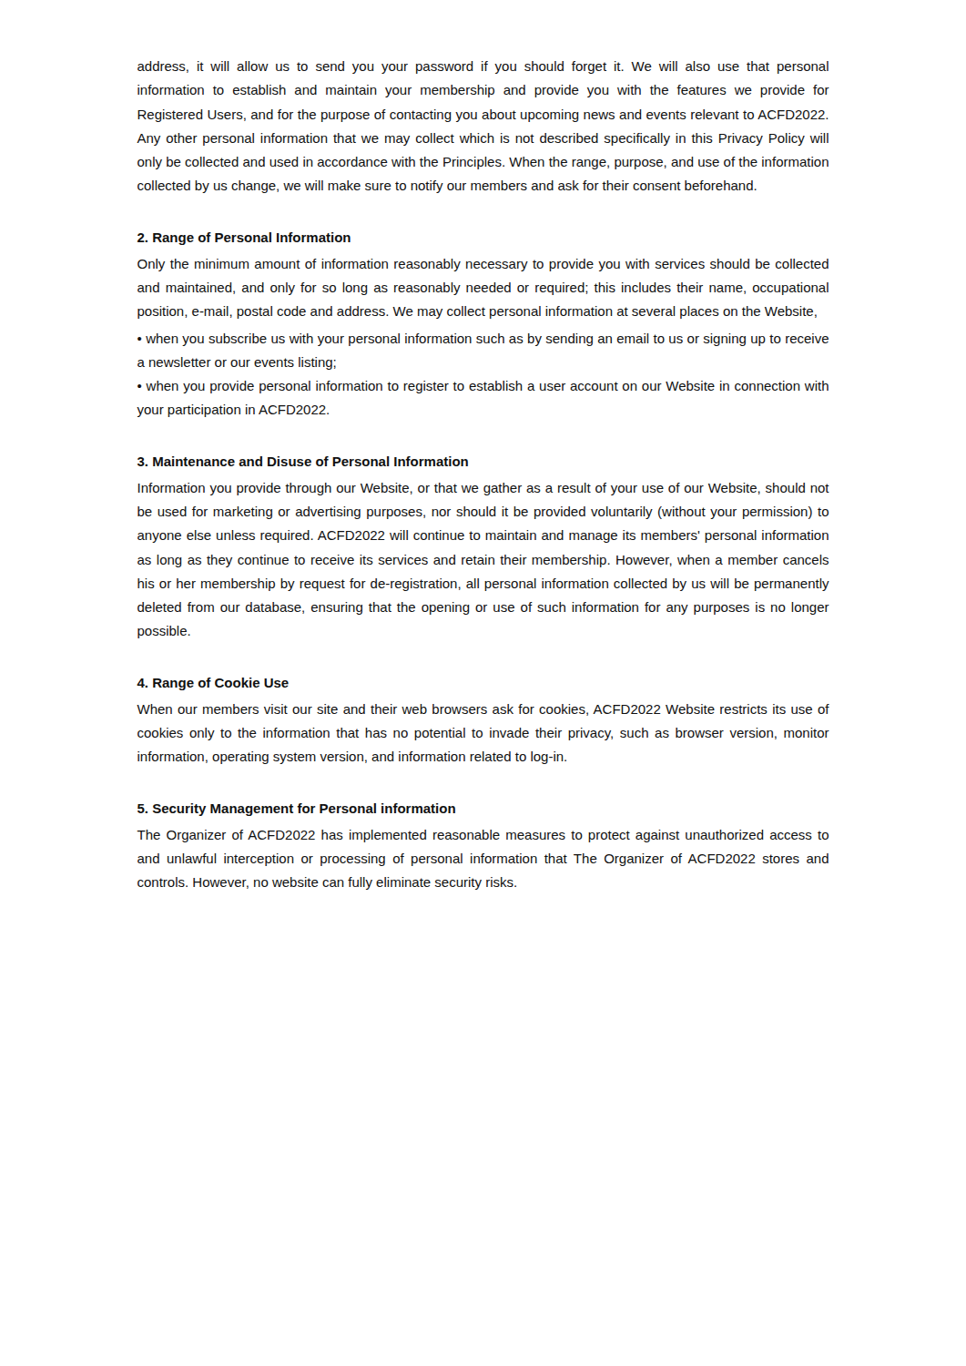address, it will allow us to send you your password if you should forget it. We will also use that personal information to establish and maintain your membership and provide you with the features we provide for Registered Users, and for the purpose of contacting you about upcoming news and events relevant to ACFD2022. Any other personal information that we may collect which is not described specifically in this Privacy Policy will only be collected and used in accordance with the Principles. When the range, purpose, and use of the information collected by us change, we will make sure to notify our members and ask for their consent beforehand.
2. Range of Personal Information
Only the minimum amount of information reasonably necessary to provide you with services should be collected and maintained, and only for so long as reasonably needed or required; this includes their name, occupational position, e-mail, postal code and address. We may collect personal information at several places on the Website,
• when you subscribe us with your personal information such as by sending an email to us or signing up to receive a newsletter or our events listing;
• when you provide personal information to register to establish a user account on our Website in connection with your participation in ACFD2022.
3. Maintenance and Disuse of Personal Information
Information you provide through our Website, or that we gather as a result of your use of our Website, should not be used for marketing or advertising purposes, nor should it be provided voluntarily (without your permission) to anyone else unless required. ACFD2022 will continue to maintain and manage its members' personal information as long as they continue to receive its services and retain their membership. However, when a member cancels his or her membership by request for de-registration, all personal information collected by us will be permanently deleted from our database, ensuring that the opening or use of such information for any purposes is no longer possible.
4. Range of Cookie Use
When our members visit our site and their web browsers ask for cookies, ACFD2022 Website restricts its use of cookies only to the information that has no potential to invade their privacy, such as browser version, monitor information, operating system version, and information related to log-in.
5. Security Management for Personal information
The Organizer of ACFD2022 has implemented reasonable measures to protect against unauthorized access to and unlawful interception or processing of personal information that The Organizer of ACFD2022 stores and controls. However, no website can fully eliminate security risks.